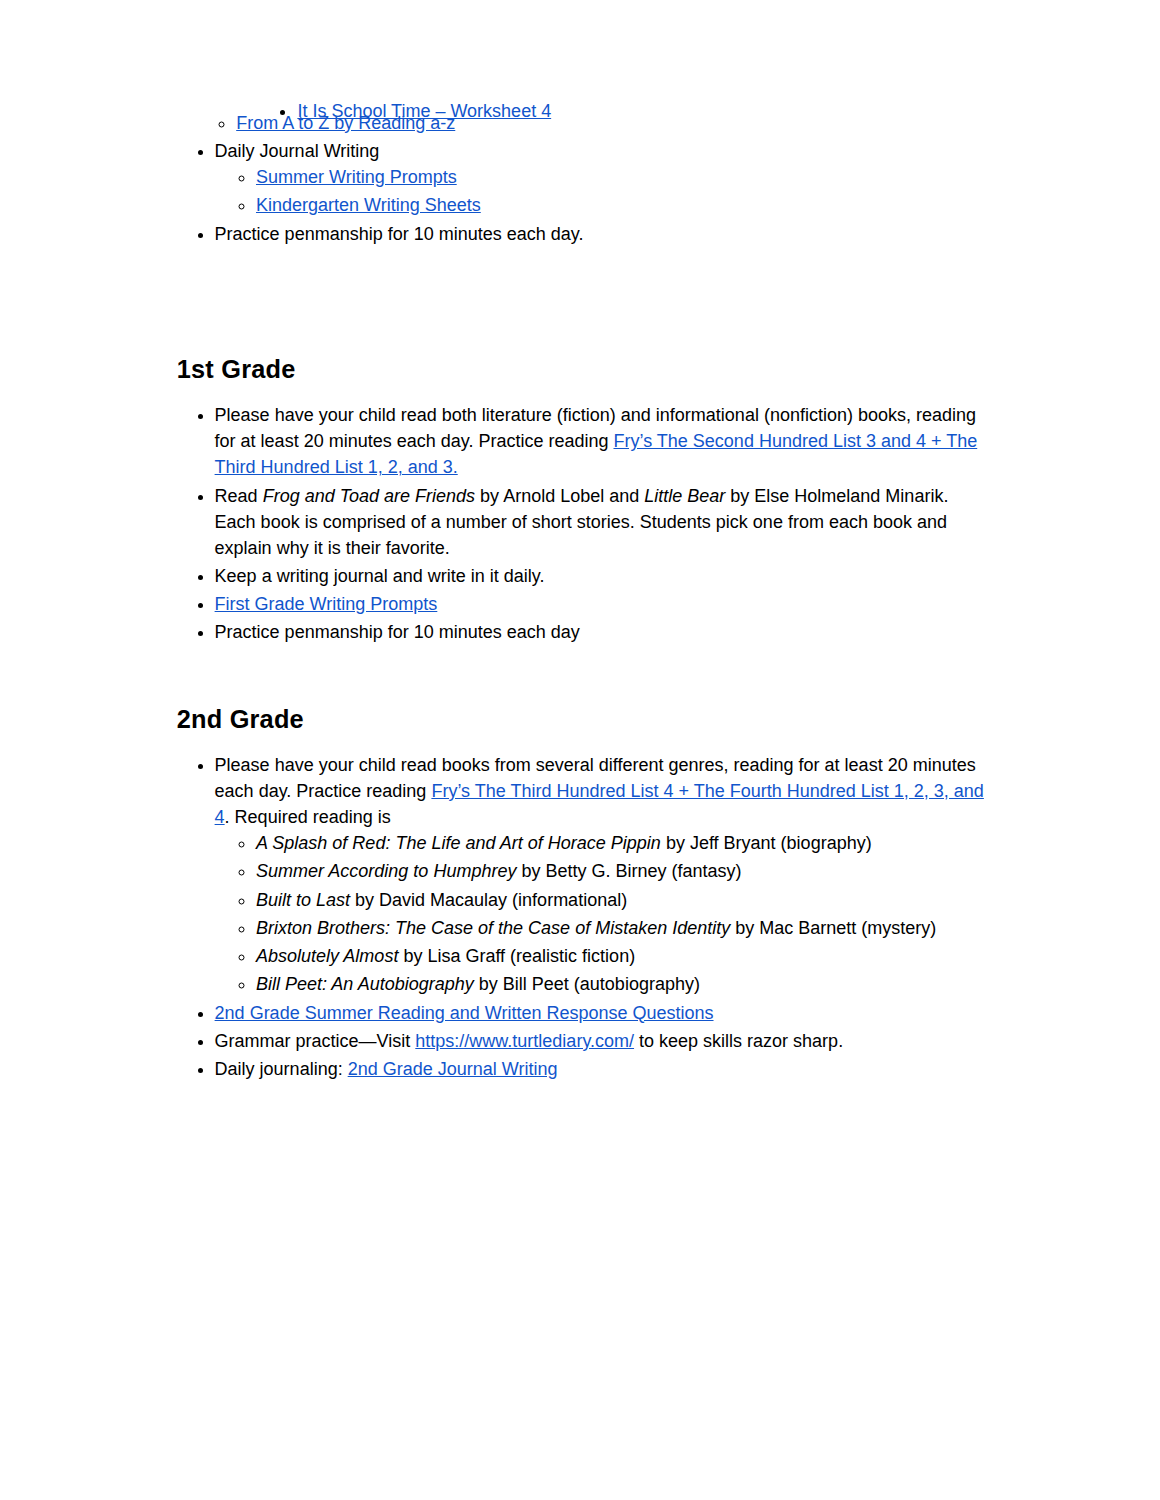It Is School Time – Worksheet 4
From A to Z by Reading a-z
Daily Journal Writing
Summer Writing Prompts
Kindergarten Writing Sheets
Practice penmanship for 10 minutes each day.
1st Grade
Please have your child read both literature (fiction) and informational (nonfiction) books, reading for at least 20 minutes each day. Practice reading Fry’s The Second Hundred List 3 and 4 + The Third Hundred List 1, 2, and 3.
Read Frog and Toad are Friends by Arnold Lobel and Little Bear by Else Holmeland Minarik. Each book is comprised of a number of short stories. Students pick one from each book and explain why it is their favorite.
Keep a writing journal and write in it daily.
First Grade Writing Prompts
Practice penmanship for 10 minutes each day
2nd Grade
Please have your child read books from several different genres, reading for at least 20 minutes each day. Practice reading Fry’s The Third Hundred List 4 + The Fourth Hundred List 1, 2, 3, and 4. Required reading is
A Splash of Red: The Life and Art of Horace Pippin by Jeff Bryant (biography)
Summer According to Humphrey by Betty G. Birney (fantasy)
Built to Last by David Macaulay (informational)
Brixton Brothers: The Case of the Case of Mistaken Identity by Mac Barnett (mystery)
Absolutely Almost by Lisa Graff (realistic fiction)
Bill Peet: An Autobiography by Bill Peet (autobiography)
2nd Grade Summer Reading and Written Response Questions
Grammar practice—Visit https://www.turtlediary.com/ to keep skills razor sharp.
Daily journaling: 2nd Grade Journal Writing